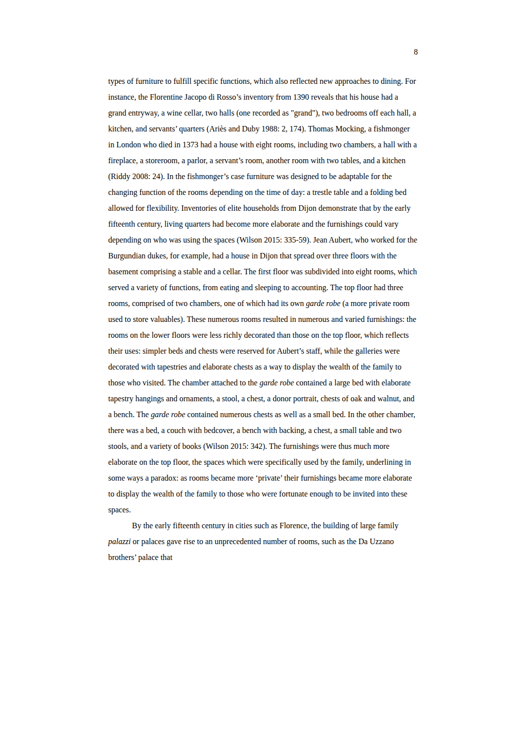8
types of furniture to fulfill specific functions, which also reflected new approaches to dining. For instance, the Florentine Jacopo di Rosso’s inventory from 1390 reveals that his house had a grand entryway, a wine cellar, two halls (one recorded as "grand"), two bedrooms off each hall, a kitchen, and servants’ quarters (Ariès and Duby 1988: 2, 174). Thomas Mocking, a fishmonger in London who died in 1373 had a house with eight rooms, including two chambers, a hall with a fireplace, a storeroom, a parlor, a servant’s room, another room with two tables, and a kitchen (Riddy 2008: 24). In the fishmonger’s case furniture was designed to be adaptable for the changing function of the rooms depending on the time of day: a trestle table and a folding bed allowed for flexibility. Inventories of elite households from Dijon demonstrate that by the early fifteenth century, living quarters had become more elaborate and the furnishings could vary depending on who was using the spaces (Wilson 2015: 335-59). Jean Aubert, who worked for the Burgundian dukes, for example, had a house in Dijon that spread over three floors with the basement comprising a stable and a cellar. The first floor was subdivided into eight rooms, which served a variety of functions, from eating and sleeping to accounting. The top floor had three rooms, comprised of two chambers, one of which had its own garde robe (a more private room used to store valuables). These numerous rooms resulted in numerous and varied furnishings: the rooms on the lower floors were less richly decorated than those on the top floor, which reflects their uses: simpler beds and chests were reserved for Aubert’s staff, while the galleries were decorated with tapestries and elaborate chests as a way to display the wealth of the family to those who visited. The chamber attached to the garde robe contained a large bed with elaborate tapestry hangings and ornaments, a stool, a chest, a donor portrait, chests of oak and walnut, and a bench. The garde robe contained numerous chests as well as a small bed. In the other chamber, there was a bed, a couch with bedcover, a bench with backing, a chest, a small table and two stools, and a variety of books (Wilson 2015: 342). The furnishings were thus much more elaborate on the top floor, the spaces which were specifically used by the family, underlining in some ways a paradox: as rooms became more ‘private’ their furnishings became more elaborate to display the wealth of the family to those who were fortunate enough to be invited into these spaces.
By the early fifteenth century in cities such as Florence, the building of large family palazzi or palaces gave rise to an unprecedented number of rooms, such as the Da Uzzano brothers’ palace that